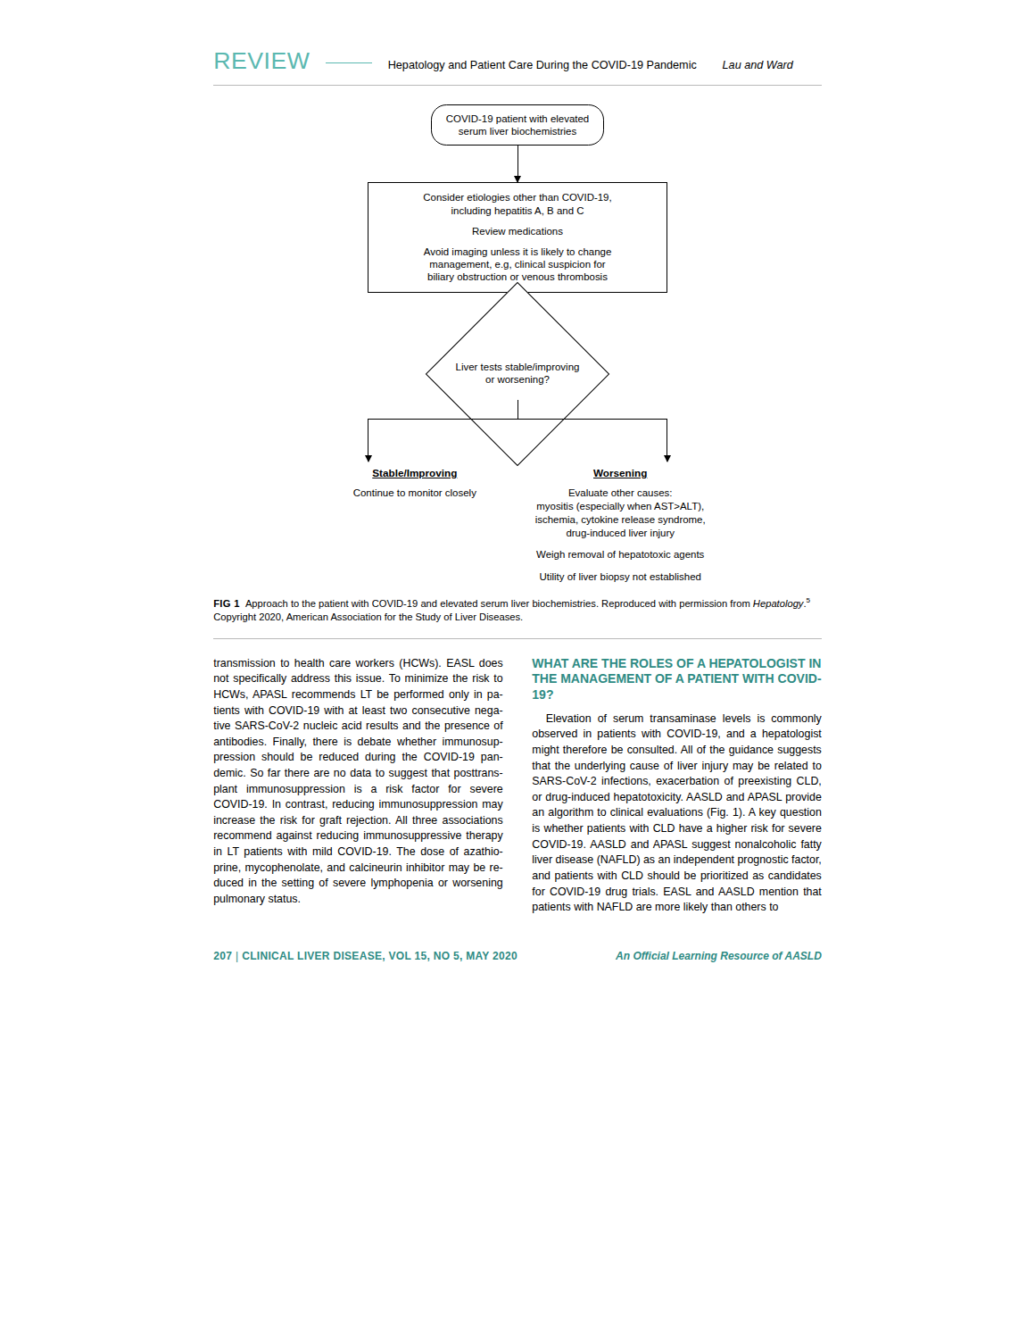Review Hepatology and Patient Care During the COVID-19 Pandemic Lau and Ward
COVID-19 patient with elevated
serum liver biochemistries
Consider etiologies other than COVID-19,
including hepatitis A, B and C
Review medications
Avoid imaging unless it is likely to change
management, e.g, clinical suspicion for
biliary obstruction or venous thrombosis
Liver tests stable/improving
or worsening?
Stable/Improving
Continue to monitor closely
Worsening
Evaluate other causes:
myositis (especially when AST>ALT),
ischemia, cytokine release syndrome,
drug-induced liver injury
Weigh removal of hepatotoxic agents
Utility of liver biopsy not established
FIG 1 Approach to the patient with COVID-19 and elevated serum liver biochemistries. Reproduced with permission from Hepatology.5 Copyright 2020, American Association for the Study of Liver Diseases.
transmission to health care workers (HCWs). EASL does not specifically address this issue. To minimize the risk to HCWs, APASL recommends LT be performed only in patients with COVID-19 with at least two consecutive negative SARS-CoV-2 nucleic acid results and the presence of antibodies. Finally, there is debate whether immunosuppression should be reduced during the COVID-19 pandemic. So far there are no data to suggest that posttransplant immunosuppression is a risk factor for severe COVID-19. In contrast, reducing immunosuppression may increase the risk for graft rejection. All three associations recommend against reducing immunosuppressive therapy in LT patients with mild COVID-19. The dose of azathioprine, mycophenolate, and calcineurin inhibitor may be reduced in the setting of severe lymphopenia or worsening pulmonary status.
What are the roles of a hepatologist in the management of a patient with COVID-19?
Elevation of serum transaminase levels is commonly observed in patients with COVID-19, and a hepatologist might therefore be consulted. All of the guidance suggests that the underlying cause of liver injury may be related to SARS-CoV-2 infections, exacerbation of preexisting CLD, or drug-induced hepatotoxicity. AASLD and APASL provide an algorithm to clinical evaluations (Fig. 1). A key question is whether patients with CLD have a higher risk for severe COVID-19. AASLD and APASL suggest nonalcoholic fatty liver disease (NAFLD) as an independent prognostic factor, and patients with CLD should be prioritized as candidates for COVID-19 drug trials. EASL and AASLD mention that patients with NAFLD are more likely than others to
207|CLINICAL LIVER DISEASE, VOL 15, NO 5, MAY 2020
An Official Learning Resource of AASLD